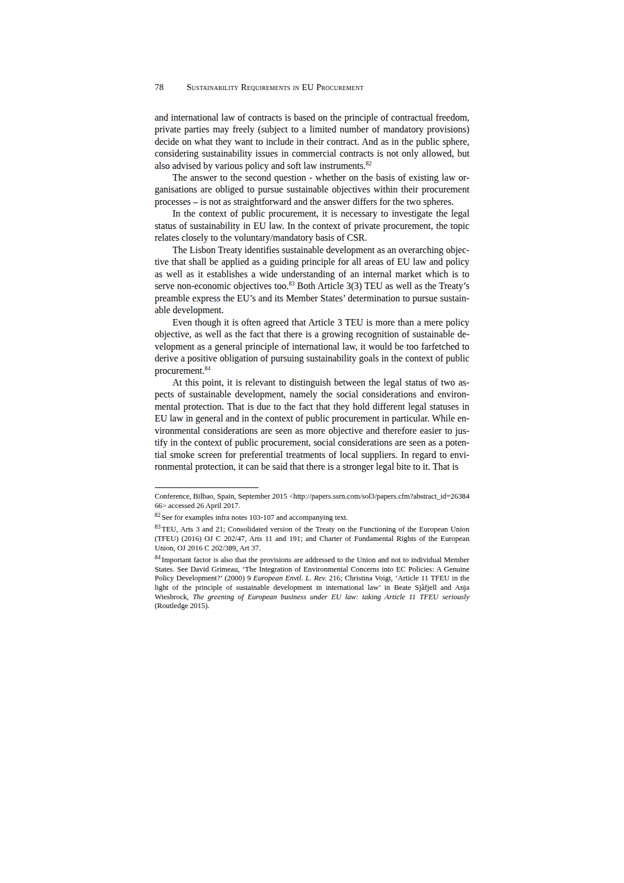78 Sustainability Requirements in EU Procurement
and international law of contracts is based on the principle of contractual freedom, private parties may freely (subject to a limited number of mandatory provisions) decide on what they want to include in their contract. And as in the public sphere, considering sustainability issues in commercial contracts is not only allowed, but also advised by various policy and soft law instruments.82
The answer to the second question - whether on the basis of existing law organisations are obliged to pursue sustainable objectives within their procurement processes – is not as straightforward and the answer differs for the two spheres.
In the context of public procurement, it is necessary to investigate the legal status of sustainability in EU law. In the context of private procurement, the topic relates closely to the voluntary/mandatory basis of CSR.
The Lisbon Treaty identifies sustainable development as an overarching objective that shall be applied as a guiding principle for all areas of EU law and policy as well as it establishes a wide understanding of an internal market which is to serve non-economic objectives too.83 Both Article 3(3) TEU as well as the Treaty’s preamble express the EU’s and its Member States’ determination to pursue sustainable development.
Even though it is often agreed that Article 3 TEU is more than a mere policy objective, as well as the fact that there is a growing recognition of sustainable development as a general principle of international law, it would be too farfetched to derive a positive obligation of pursuing sustainability goals in the context of public procurement.84
At this point, it is relevant to distinguish between the legal status of two aspects of sustainable development, namely the social considerations and environmental protection. That is due to the fact that they hold different legal statuses in EU law in general and in the context of public procurement in particular. While environmental considerations are seen as more objective and therefore easier to justify in the context of public procurement, social considerations are seen as a potential smoke screen for preferential treatments of local suppliers. In regard to environmental protection, it can be said that there is a stronger legal bite to it. That is
Conference, Bilbao, Spain, September 2015 <http://papers.ssrn.com/sol3/papers.cfm?abstract_id=2638466> accessed 26 April 2017.
82 See for examples infra notes 103-107 and accompanying text.
83 TEU, Arts 3 and 21; Consolidated version of the Treaty on the Functioning of the European Union (TFEU) (2016) OJ C 202/47, Arts 11 and 191; and Charter of Fundamental Rights of the European Union, OJ 2016 C 202/389, Art 37.
84 Important factor is also that the provisions are addressed to the Union and not to individual Member States. See David Grimeau, ‘The Integration of Environmental Concerns into EC Policies: A Genuine Policy Development?’ (2000) 9 European Envtl. L. Rev. 216; Christina Voigt, ‘Article 11 TFEU in the light of the principle of sustainable development in international law’ in Beate Sjåfjell and Anja Wiesbrock, The greening of European business under EU law: taking Article 11 TFEU seriously (Routledge 2015).